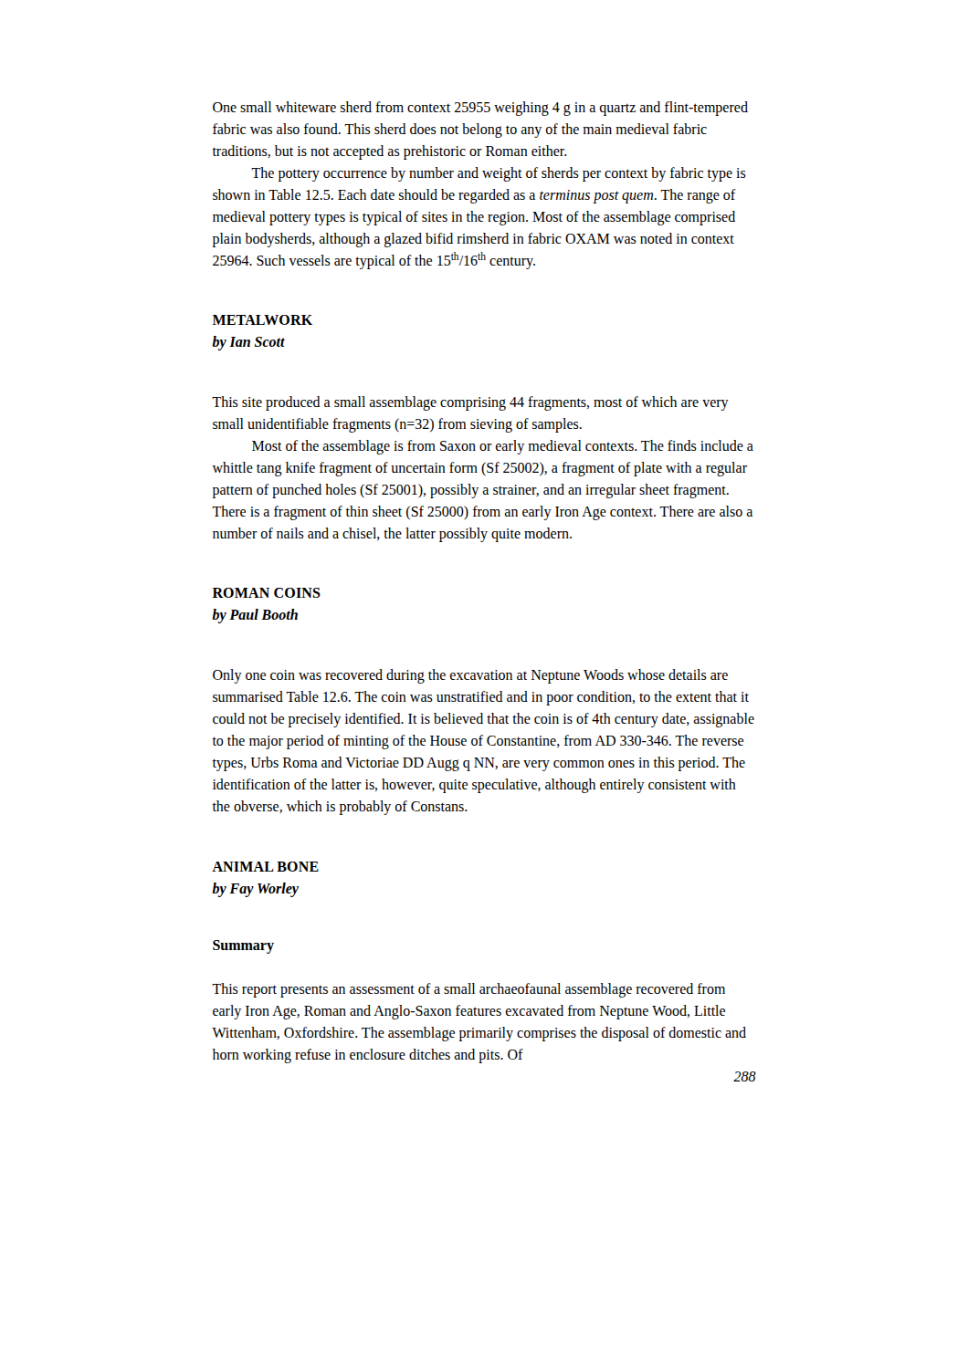One small whiteware sherd from context 25955 weighing 4 g in a quartz and flint-tempered fabric was also found. This sherd does not belong to any of the main medieval fabric traditions, but is not accepted as prehistoric or Roman either.
The pottery occurrence by number and weight of sherds per context by fabric type is shown in Table 12.5. Each date should be regarded as a terminus post quem. The range of medieval pottery types is typical of sites in the region. Most of the assemblage comprised plain bodysherds, although a glazed bifid rimsherd in fabric OXAM was noted in context 25964. Such vessels are typical of the 15th/16th century.
Metalwork
by Ian Scott
This site produced a small assemblage comprising 44 fragments, most of which are very small unidentifiable fragments (n=32) from sieving of samples.
Most of the assemblage is from Saxon or early medieval contexts. The finds include a whittle tang knife fragment of uncertain form (Sf 25002), a fragment of plate with a regular pattern of punched holes (Sf 25001), possibly a strainer, and an irregular sheet fragment. There is a fragment of thin sheet (Sf 25000) from an early Iron Age context. There are also a number of nails and a chisel, the latter possibly quite modern.
Roman Coins
by Paul Booth
Only one coin was recovered during the excavation at Neptune Woods whose details are summarised Table 12.6. The coin was unstratified and in poor condition, to the extent that it could not be precisely identified. It is believed that the coin is of 4th century date, assignable to the major period of minting of the House of Constantine, from AD 330-346. The reverse types, Urbs Roma and Victoriae DD Augg q NN, are very common ones in this period. The identification of the latter is, however, quite speculative, although entirely consistent with the obverse, which is probably of Constans.
Animal Bone
by Fay Worley
Summary
This report presents an assessment of a small archaeofaunal assemblage recovered from early Iron Age, Roman and Anglo-Saxon features excavated from Neptune Wood, Little Wittenham, Oxfordshire. The assemblage primarily comprises the disposal of domestic and horn working refuse in enclosure ditches and pits. Of
288